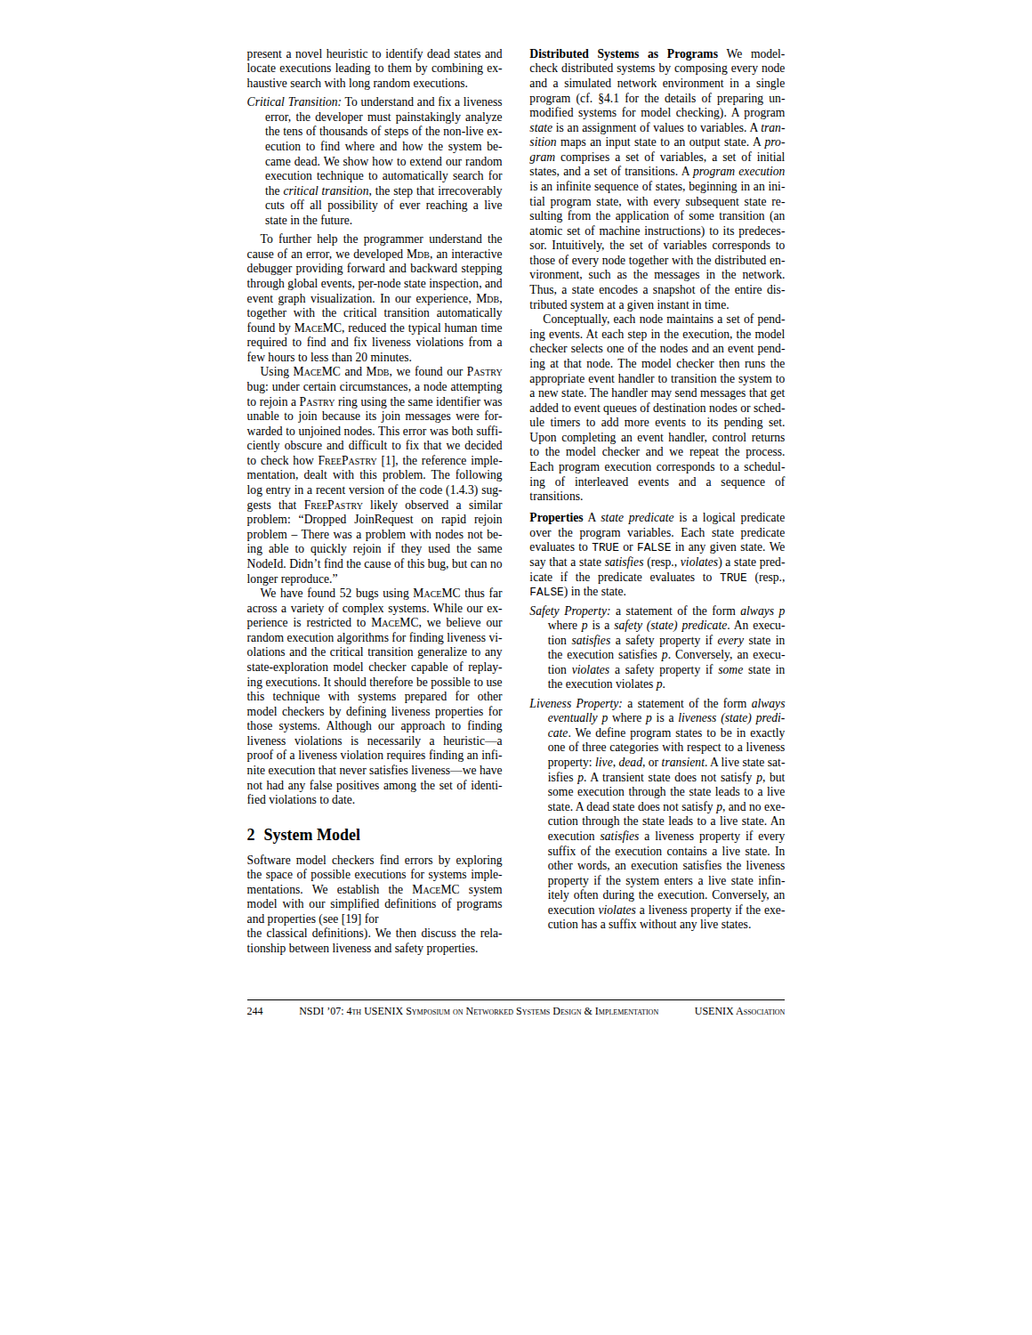present a novel heuristic to identify dead states and locate executions leading to them by combining exhaustive search with long random executions.
Critical Transition: To understand and fix a liveness error, the developer must painstakingly analyze the tens of thousands of steps of the non-live execution to find where and how the system became dead. We show how to extend our random execution technique to automatically search for the critical transition, the step that irrecoverably cuts off all possibility of ever reaching a live state in the future.
To further help the programmer understand the cause of an error, we developed Mdb, an interactive debugger providing forward and backward stepping through global events, per-node state inspection, and event graph visualization. In our experience, Mdb, together with the critical transition automatically found by MaceMC, reduced the typical human time required to find and fix liveness violations from a few hours to less than 20 minutes.
Using MaceMC and Mdb, we found our Pastry bug: under certain circumstances, a node attempting to rejoin a Pastry ring using the same identifier was unable to join because its join messages were forwarded to unjoined nodes. This error was both sufficiently obscure and difficult to fix that we decided to check how FreePastry [1], the reference implementation, dealt with this problem. The following log entry in a recent version of the code (1.4.3) suggests that FreePastry likely observed a similar problem: “Dropped JoinRequest on rapid rejoin problem – There was a problem with nodes not being able to quickly rejoin if they used the same NodeId. Didn’t find the cause of this bug, but can no longer reproduce.”
We have found 52 bugs using MaceMC thus far across a variety of complex systems. While our experience is restricted to MaceMC, we believe our random execution algorithms for finding liveness violations and the critical transition generalize to any state-exploration model checker capable of replaying executions. It should therefore be possible to use this technique with systems prepared for other model checkers by defining liveness properties for those systems. Although our approach to finding liveness violations is necessarily a heuristic—a proof of a liveness violation requires finding an infinite execution that never satisfies liveness—we have not had any false positives among the set of identified violations to date.
2 System Model
Software model checkers find errors by exploring the space of possible executions for systems implementations. We establish the MaceMC system model with our simplified definitions of programs and properties (see [19] for
the classical definitions). We then discuss the relationship between liveness and safety properties.
Distributed Systems as Programs We model-check distributed systems by composing every node and a simulated network environment in a single program (cf. §4.1 for the details of preparing unmodified systems for model checking). A program state is an assignment of values to variables. A transition maps an input state to an output state. A program comprises a set of variables, a set of initial states, and a set of transitions. A program execution is an infinite sequence of states, beginning in an initial program state, with every subsequent state resulting from the application of some transition (an atomic set of machine instructions) to its predecessor. Intuitively, the set of variables corresponds to those of every node together with the distributed environment, such as the messages in the network. Thus, a state encodes a snapshot of the entire distributed system at a given instant in time.
Conceptually, each node maintains a set of pending events. At each step in the execution, the model checker selects one of the nodes and an event pending at that node. The model checker then runs the appropriate event handler to transition the system to a new state. The handler may send messages that get added to event queues of destination nodes or schedule timers to add more events to its pending set. Upon completing an event handler, control returns to the model checker and we repeat the process. Each program execution corresponds to a scheduling of interleaved events and a sequence of transitions.
Properties A state predicate is a logical predicate over the program variables. Each state predicate evaluates to TRUE or FALSE in any given state. We say that a state satisfies (resp., violates) a state predicate if the predicate evaluates to TRUE (resp., FALSE) in the state.
Safety Property: a statement of the form always p where p is a safety (state) predicate. An execution satisfies a safety property if every state in the execution satisfies p. Conversely, an execution violates a safety property if some state in the execution violates p.
Liveness Property: a statement of the form always eventually p where p is a liveness (state) predicate. We define program states to be in exactly one of three categories with respect to a liveness property: live, dead, or transient. A live state satisfies p. A transient state does not satisfy p, but some execution through the state leads to a live state. A dead state does not satisfy p, and no execution through the state leads to a live state. An execution satisfies a liveness property if every suffix of the execution contains a live state. In other words, an execution satisfies the liveness property if the system enters a live state infinitely often during the execution. Conversely, an execution violates a liveness property if the execution has a suffix without any live states.
244
NSDI ’07: 4th USENIX Symposium on Networked Systems Design & Implementation
USENIX Association